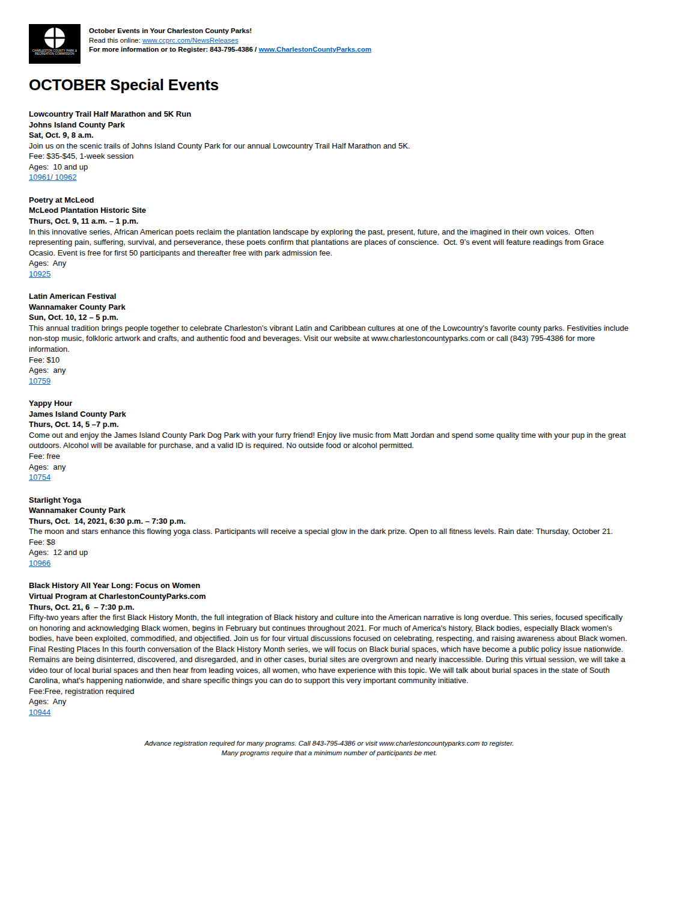CHARLESTON COUNTY PARK & RECREATION COMMISSION
October Events in Your Charleston County Parks!
Read this online: www.ccprc.com/NewsReleases
For more information or to Register: 843-795-4386 / www.CharlestonCountyParks.com
OCTOBER Special Events
Lowcountry Trail Half Marathon and 5K Run
Johns Island County Park
Sat, Oct. 9, 8 a.m.
Join us on the scenic trails of Johns Island County Park for our annual Lowcountry Trail Half Marathon and 5K.
Fee: $35-$45, 1-week session
Ages: 10 and up
10961/ 10962
Poetry at McLeod
McLeod Plantation Historic Site
Thurs, Oct. 9, 11 a.m. – 1 p.m.
In this innovative series, African American poets reclaim the plantation landscape by exploring the past, present, future, and the imagined in their own voices. Often representing pain, suffering, survival, and perseverance, these poets confirm that plantations are places of conscience. Oct. 9’s event will feature readings from Grace Ocasio. Event is free for first 50 participants and thereafter free with park admission fee.
Ages: Any
10925
Latin American Festival
Wannamaker County Park
Sun, Oct. 10, 12 – 5 p.m.
This annual tradition brings people together to celebrate Charleston's vibrant Latin and Caribbean cultures at one of the Lowcountry's favorite county parks. Festivities include non-stop music, folkloric artwork and crafts, and authentic food and beverages. Visit our website at www.charlestoncountyparks.com or call (843) 795-4386 for more information.
Fee: $10
Ages: any
10759
Yappy Hour
James Island County Park
Thurs, Oct. 14, 5 –7 p.m.
Come out and enjoy the James Island County Park Dog Park with your furry friend! Enjoy live music from Matt Jordan and spend some quality time with your pup in the great outdoors. Alcohol will be available for purchase, and a valid ID is required. No outside food or alcohol permitted.
Fee: free
Ages: any
10754
Starlight Yoga
Wannamaker County Park
Thurs, Oct. 14, 2021, 6:30 p.m. – 7:30 p.m.
The moon and stars enhance this flowing yoga class. Participants will receive a special glow in the dark prize. Open to all fitness levels. Rain date: Thursday, October 21.
Fee: $8
Ages: 12 and up
10966
Black History All Year Long: Focus on Women
Virtual Program at CharlestonCountyParks.com
Thurs, Oct. 21, 6 – 7:30 p.m.
Fifty-two years after the first Black History Month, the full integration of Black history and culture into the American narrative is long overdue. This series, focused specifically on honoring and acknowledging Black women, begins in February but continues throughout 2021. For much of America's history, Black bodies, especially Black women's bodies, have been exploited, commodified, and objectified. Join us for four virtual discussions focused on celebrating, respecting, and raising awareness about Black women. Final Resting Places In this fourth conversation of the Black History Month series, we will focus on Black burial spaces, which have become a public policy issue nationwide. Remains are being disinterred, discovered, and disregarded, and in other cases, burial sites are overgrown and nearly inaccessible. During this virtual session, we will take a video tour of local burial spaces and then hear from leading voices, all women, who have experience with this topic. We will talk about burial spaces in the state of South Carolina, what's happening nationwide, and share specific things you can do to support this very important community initiative.
Fee:Free, registration required
Ages: Any
10944
Advance registration required for many programs. Call 843-795-4386 or visit www.charlestoncountyparks.com to register.
Many programs require that a minimum number of participants be met.